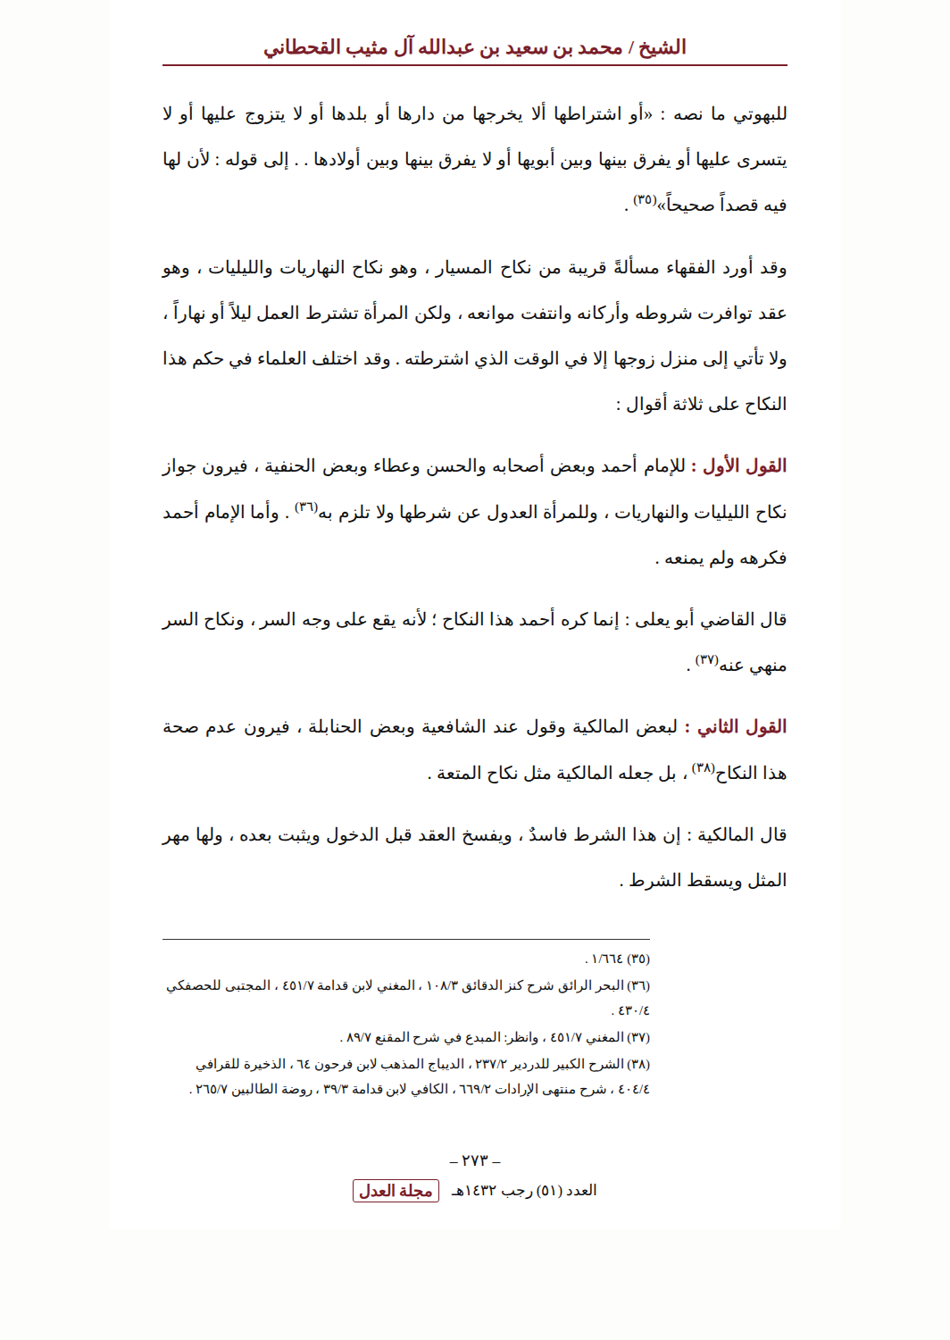الشيخ / محمد بن سعيد بن عبدالله آل مثيب القحطاني
للبهوتي ما نصه : «أو اشتراطها ألا يخرجها من دارها أو بلدها أو لا يتزوج عليها أو لا يتسرى عليها أو يفرق بينها وبين أبويها أو لا يفرق بينها وبين أولادها . . إلى قوله : لأن لها فيه قصداً صحيحاً»(٣٥) .
وقد أورد الفقهاء مسألةً قريبة من نكاح المسيار ، وهو نكاح النهاريات والليليات ، وهو عقد توافرت شروطه وأركانه وانتفت موانعه ، ولكن المرأة تشترط العمل ليلاً أو نهاراً ، ولا تأتي إلى منزل زوجها إلا في الوقت الذي اشترطته . وقد اختلف العلماء في حكم هذا النكاح على ثلاثة أقوال :
القول الأول : للإمام أحمد وبعض أصحابه والحسن وعطاء وبعض الحنفية ، فيرون جواز نكاح الليليات والنهاريات ، وللمرأة العدول عن شرطها ولا تلزم به(٣٦) . وأما الإمام أحمد فكرهه ولم يمنعه .
قال القاضي أبو يعلى : إنما كره أحمد هذا النكاح ؛ لأنه يقع على وجه السر ، ونكاح السر منهي عنه(٣٧) .
القول الثاني : لبعض المالكية وقول عند الشافعية وبعض الحنابلة ، فيرون عدم صحة هذا النكاح(٣٨) ، بل جعله المالكية مثل نكاح المتعة .
قال المالكية : إن هذا الشرط فاسدٌ ، ويفسخ العقد قبل الدخول ويثبت بعده ، ولها مهر المثل ويسقط الشرط .
(٣٥) ١/٦٦٤ .
(٣٦) البحر الرائق شرح كنز الدقائق ١٠٨/٣ ، المغني لابن قدامة ٤٥١/٧ ، المجتبى للحصفكي ٤٣٠/٤ .
(٣٧) المغني ٤٥١/٧ ، وانظر: المبدع في شرح المقنع ٨٩/٧ .
(٣٨) الشرح الكبير للدردير ٢٣٧/٢ ، الديباج المذهب لابن فرحون ٦٤ ، الذخيرة للقرافي ٤٠٤/٤ ، شرح منتهى الإرادات ٦٦٩/٢ ، الكافي لابن قدامة ٣٩/٣ ، روضة الطالبين ٢٦٥/٧ .
– ٢٧٣ –
العدد (٥١) رجب ١٤٣٢هـ مجلة العدل